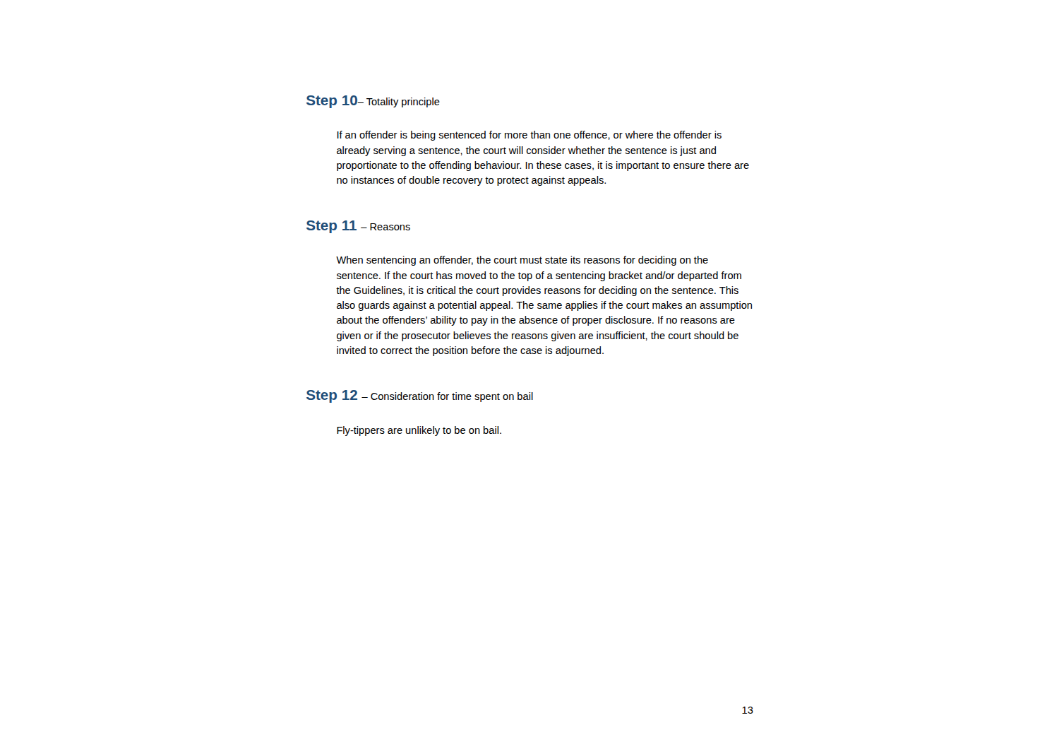Step 10– Totality principle
If an offender is being sentenced for more than one offence, or where the offender is already serving a sentence, the court will consider whether the sentence is just and proportionate to the offending behaviour. In these cases, it is important to ensure there are no instances of double recovery to protect against appeals.
Step 11 – Reasons
When sentencing an offender, the court must state its reasons for deciding on the sentence. If the court has moved to the top of a sentencing bracket and/or departed from the Guidelines, it is critical the court provides reasons for deciding on the sentence. This also guards against a potential appeal. The same applies if the court makes an assumption about the offenders’ ability to pay in the absence of proper disclosure. If no reasons are given or if the prosecutor believes the reasons given are insufficient, the court should be invited to correct the position before the case is adjourned.
Step 12 – Consideration for time spent on bail
Fly-tippers are unlikely to be on bail.
13